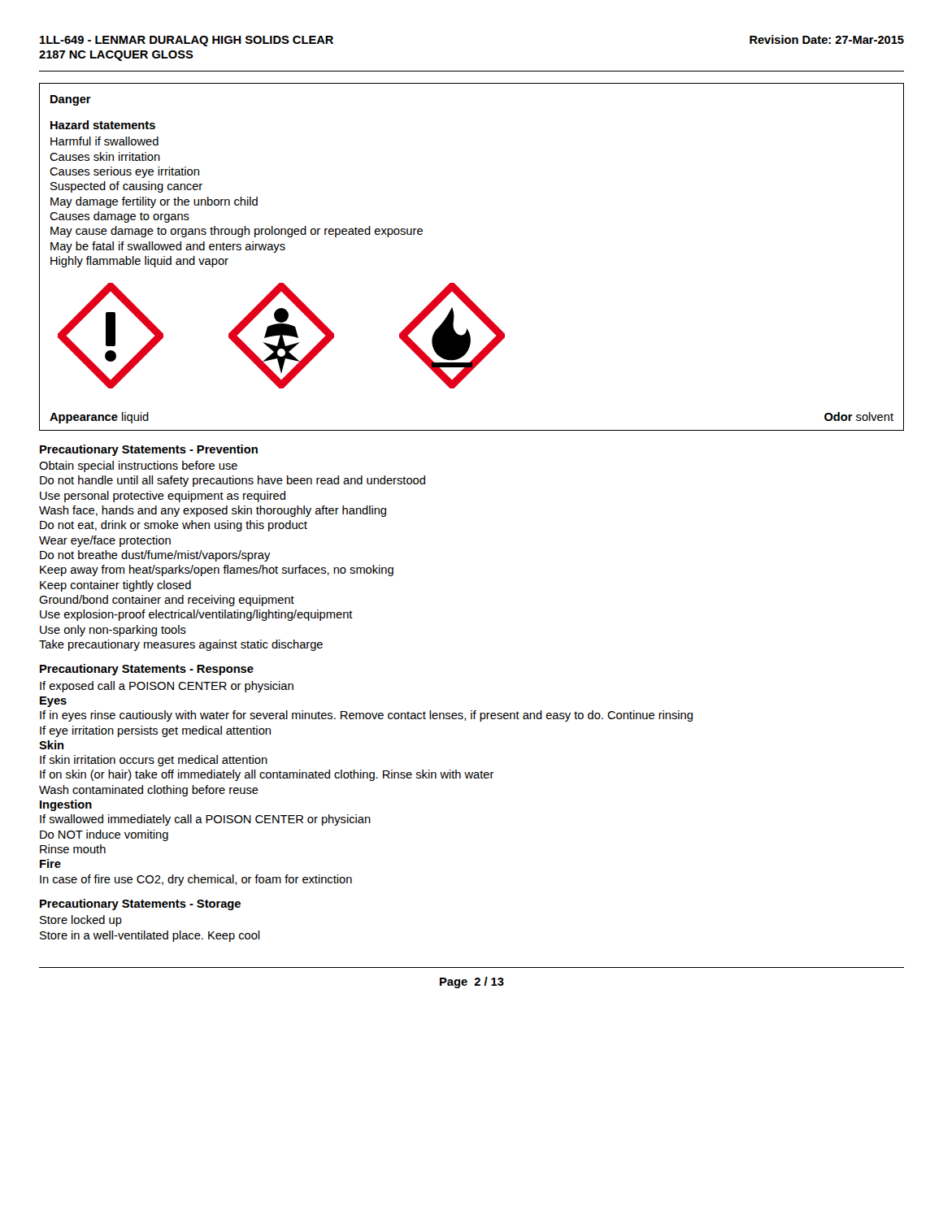1LL-649 - LENMAR DURALAQ HIGH SOLIDS CLEAR
2187 NC LACQUER GLOSS
Revision Date: 27-Mar-2015
Danger
Hazard statements
Harmful if swallowed
Causes skin irritation
Causes serious eye irritation
Suspected of causing cancer
May damage fertility or the unborn child
Causes damage to organs
May cause damage to organs through prolonged or repeated exposure
May be fatal if swallowed and enters airways
Highly flammable liquid and vapor
Appearance liquid
Odor solvent
Precautionary Statements - Prevention
Obtain special instructions before use
Do not handle until all safety precautions have been read and understood
Use personal protective equipment as required
Wash face, hands and any exposed skin thoroughly after handling
Do not eat, drink or smoke when using this product
Wear eye/face protection
Do not breathe dust/fume/mist/vapors/spray
Keep away from heat/sparks/open flames/hot surfaces, no smoking
Keep container tightly closed
Ground/bond container and receiving equipment
Use explosion-proof electrical/ventilating/lighting/equipment
Use only non-sparking tools
Take precautionary measures against static discharge
Precautionary Statements - Response
If exposed call a POISON CENTER or physician
Eyes
If in eyes rinse cautiously with water for several minutes. Remove contact lenses, if present and easy to do. Continue rinsing
If eye irritation persists get medical attention
Skin
If skin irritation occurs get medical attention
If on skin (or hair) take off immediately all contaminated clothing. Rinse skin with water
Wash contaminated clothing before reuse
Ingestion
If swallowed immediately call a POISON CENTER or physician
Do NOT induce vomiting
Rinse mouth
Fire
In case of fire use CO2, dry chemical, or foam for extinction
Precautionary Statements - Storage
Store locked up
Store in a well-ventilated place. Keep cool
Page 2 / 13